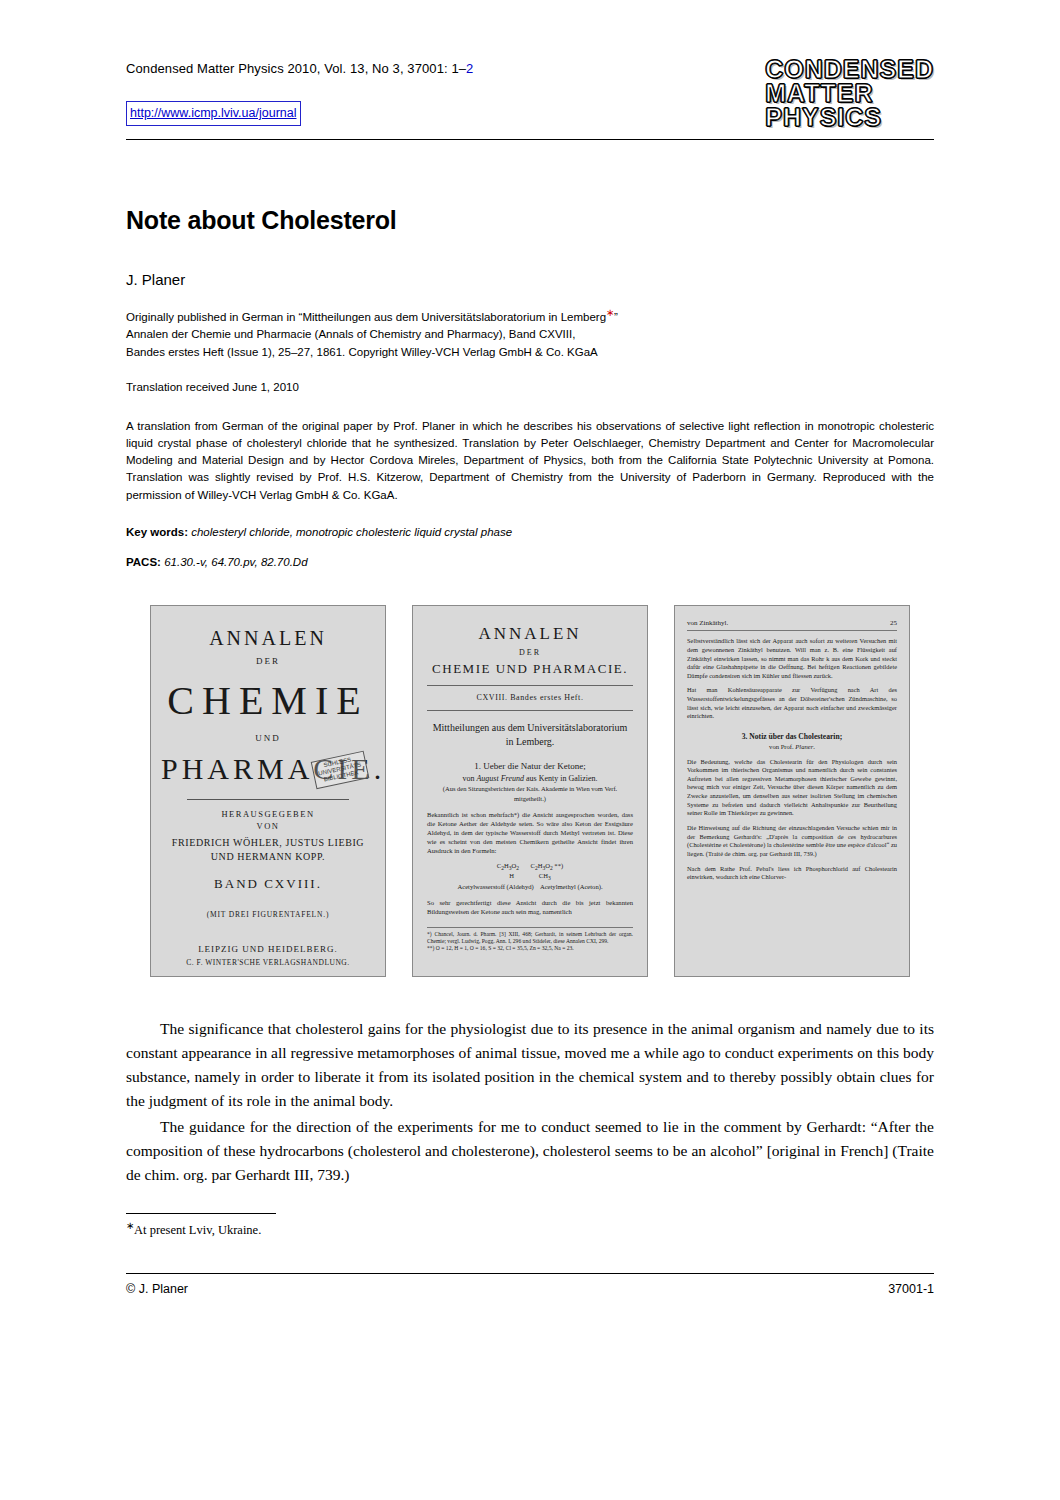Condensed Matter Physics 2010, Vol. 13, No 3, 37001: 1–2
http://www.icmp.lviv.ua/journal
CONDENSED
MATTER
PHYSICS
Note about Cholesterol
J. Planer
Originally published in German in “Mittheilungen aus dem Universitätslaboratorium in Lemberg∗”
Annalen der Chemie und Pharmacie (Annals of Chemistry and Pharmacy), Band CXVIII,
Bandes erstes Heft (Issue 1), 25–27, 1861. Copyright Willey-VCH Verlag GmbH & Co. KGaA
Translation received June 1, 2010
A translation from German of the original paper by Prof. Planer in which he describes his observations of selective light reflection in monotropic cholesteric liquid crystal phase of cholesteryl chloride that he synthesized. Translation by Peter Oelschlaeger, Chemistry Department and Center for Macromolecular Modeling and Material Design and by Hector Cordova Mireles, Department of Physics, both from the California State Polytechnic University at Pomona. Translation was slightly revised by Prof. H.S. Kitzerow, Department of Chemistry from the University of Paderborn in Germany. Reproduced with the permission of Willey-VCH Verlag GmbH & Co. KGaA.
Key words: cholesteryl chloride, monotropic cholesteric liquid crystal phase
PACS: 61.30.-v, 64.70.pv, 82.70.Dd
ANNALEN
DER
CHEMIE
UND
PHARMACIE.
HERAUSGEGEBEN
VON
FRIEDRICH WÖHLER, JUSTUS LIEBIG
UND HERMANN KOPP.
BAND CXVIII.
(MIT DREI FIGURENTAFELN.)
LEIPZIG UND HEIDELBERG.
C. F. WINTER'SCHE VERLAGSHANDLUNG.
1861.
SCHLESS.
UNIVERSITÄTS
BIBLIOTHEK
ANNALEN
DER
CHEMIE UND PHARMACIE.
CXVIII. Bandes erstes Heft.
Mittheilungen aus dem Universitätslaboratorium
in Lemberg.
1. Ueber die Natur der Ketone;
von August Freund aus Kenty in Galizien.
(Aus den Sitzungsberichten der Kais. Akademie in Wien vom Verf. mitgetheilt.)
Bekanntlich ist schon mehrfach*) die Ansicht ausgesprochen worden, dass die Ketone Aether der Aldehyde seien. So wäre also Keton der Essigsäure Aldehyd, in dem der typische Wasserstoff durch Methyl vertreten ist. Diese wie es scheint von den meisten Chemikern getheilte Ansicht findet ihren Ausdruck in den Formeln:
C2H3O2 C2H3O2 **)
H CH3
Acetylwasserstoff (Aldehyd) Acetylmethyl (Aceton).
So sehr gerechtfertigt diese Ansicht durch die bis jetzt bekannten Bildungsweisen der Ketone auch sein mag, namentlich
*) Chancel, Journ. d. Pharm. [3] XIII, 468; Gerhardt, in seinem Lehrbuch der organ. Chemie; vergl. Ludwig, Pogg. Ann. I, 296 und Städeler, diese Annalen CXI, 299.
**) O = 12, H = 1, O = 16, S = 32, Cl = 35,5, Zn = 32,5, Na = 23.
von Zinkäthyl. 25
Selbstverständlich lässt sich der Apparat auch sofort zu weiteren Versuchen mit dem gewonnenen Zinkäthyl benutzen. Will man z. B. eine Flüssigkeit auf Zinkäthyl einwirken lassen, so nimmt man das Rohr k aus dem Kork und steckt dafür eine Glashahnpipette in die Oeffnung. Bei heftigen Reactionen gebildete Dämpfe condensiren sich im Kühler und fliessen zurück.
Hat man Kohlensäureapparate zur Verfügung nach Art des Wasserstoffentwickelungsgefässes an der Döbereiner'schen Zündmaschine, so lässt sich, wie leicht einzusehen, der Apparat noch einfacher und zweckmässiger einrichten.
3. Notiz über das Cholestearin;
von Prof. Planer.
Die Bedeutung, welche das Cholestearin für den Physiologen durch sein Vorkommen im thierischen Organismus und namentlich durch sein constantes Auftreten bei allen regressiven Metamorphosen thierischer Gewebe gewinnt, bewog mich vor einiger Zeit, Versuche über diesen Körper namentlich zu dem Zwecke anzustellen, um denselben aus seiner isolirten Stellung im chemischen Systeme zu befreien und dadurch vielleicht Anhaltspunkte zur Beurtheilung seiner Rolle im Thierkörper zu gewinnen.
Die Hinweisung auf die Richtung der einzuschlagenden Versuche schien mir in der Bemerkung Gerhardt's: „D'après la composition de ces hydrocarbures (Cholestérine et Cholestérone) la cholestérine semble être une espèce d'alcool“ zu liegen. (Traité de chim. org. par Gerhardt III, 739.)
Nach dem Rathe Prof. Pebal's liess ich Phosphorchlorid auf Cholestearin einwirken, wodurch ich eine Chlorver-
The significance that cholesterol gains for the physiologist due to its presence in the animal organism and namely due to its constant appearance in all regressive metamorphoses of animal tissue, moved me a while ago to conduct experiments on this body substance, namely in order to liberate it from its isolated position in the chemical system and to thereby possibly obtain clues for the judgment of its role in the animal body.
The guidance for the direction of the experiments for me to conduct seemed to lie in the comment by Gerhardt: “After the composition of these hydrocarbons (cholesterol and cholesterone), cholesterol seems to be an alcohol” [original in French] (Traite de chim. org. par Gerhardt III, 739.)
∗At present Lviv, Ukraine.
© J. Planer
37001-1